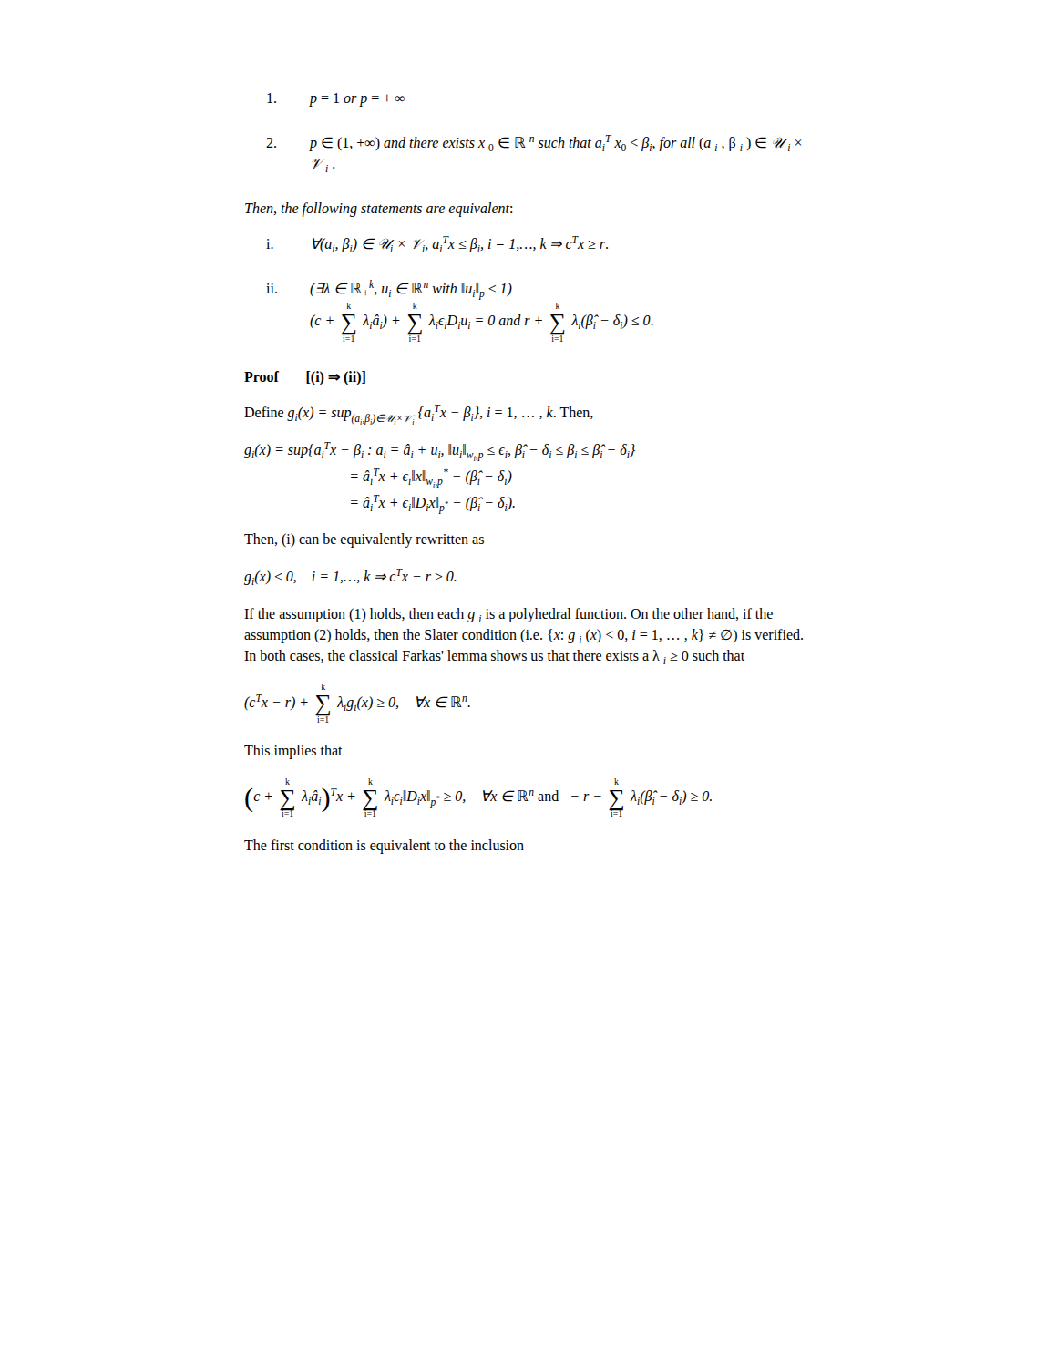1. p = 1 or p = + ∞
2. p ∈ (1, +∞) and there exists x 0 ∈ ℝ n such that aiT x0 < βi, for all (a i , β i ) ∈ 𝒰 i × 𝒱 i .
Then, the following statements are equivalent:
i. ∀(ai, βi) ∈ 𝒰i × 𝒱i, aiTx ≤ βi, i = 1,…, k ⇒ cTx ≥ r.
ii. (∃λ ∈ ℝ+k, ui ∈ ℝn with ‖ui‖p ≤ 1) (c + k∑i=1 λiâi) + k∑i=1 λiϵiDiui = 0 and r + k∑i=1 λi(β̂i − δi) ≤ 0.
Proof [(i) ⇒ (ii)]
Define gi(x) = sup(ai,βi)∈𝒰i×𝒱i {aiTx − βi}, i = 1, … , k. Then,
gi(x) = sup{aiTx − βi : ai = âi + ui, ‖ui‖wi,p ≤ ϵi, β̂i − δi ≤ βi ≤ β̂i − δi} = âiTx + ϵi‖x‖wi,p* − (β̂i − δi) = âiTx + ϵi‖Dix‖p* − (β̂i − δi).
Then, (i) can be equivalently rewritten as
gi(x) ≤ 0, i = 1,…, k ⇒ cTx − r ≥ 0.
If the assumption (1) holds, then each g i is a polyhedral function. On the other hand, if the assumption (2) holds, then the Slater condition (i.e. {x: g i (x) < 0, i = 1, … , k} ≠ ∅) is verified. In both cases, the classical Farkas' lemma shows us that there exists a λ i ≥ 0 such that
(cTx − r) + k∑i=1 λigi(x) ≥ 0, ∀x ∈ ℝn.
This implies that
(c + k∑i=1 λiâi)Tx + k∑i=1 λiϵi‖Dix‖p* ≥ 0, ∀x ∈ ℝn and − r − k∑i=1 λi(β̂i − δi) ≥ 0.
The first condition is equivalent to the inclusion